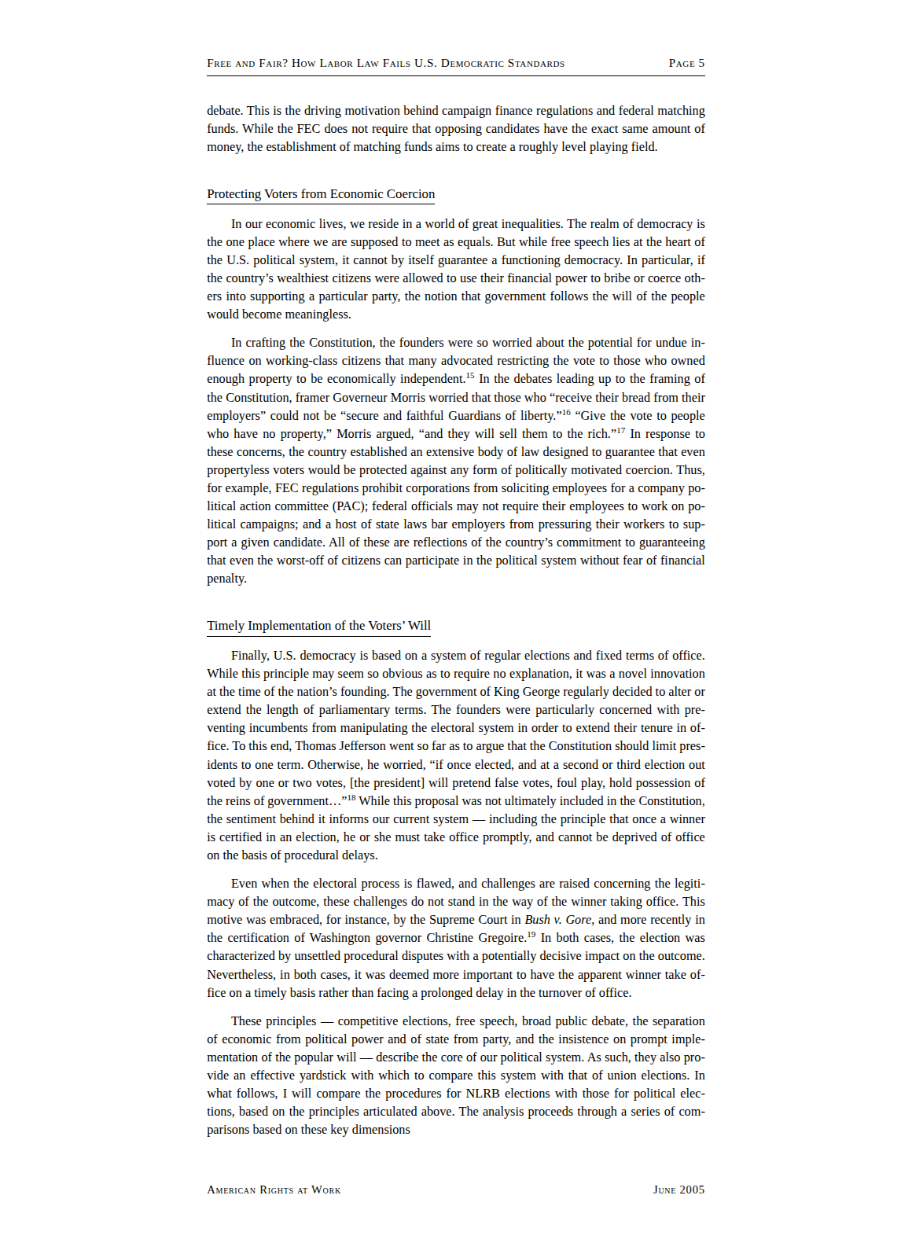Free and Fair? How Labor Law Fails U.S. Democratic Standards Page 5
debate. This is the driving motivation behind campaign finance regulations and federal matching funds. While the FEC does not require that opposing candidates have the exact same amount of money, the establishment of matching funds aims to create a roughly level playing field.
Protecting Voters from Economic Coercion
In our economic lives, we reside in a world of great inequalities. The realm of democracy is the one place where we are supposed to meet as equals. But while free speech lies at the heart of the U.S. political system, it cannot by itself guarantee a functioning democracy. In particular, if the country’s wealthiest citizens were allowed to use their financial power to bribe or coerce others into supporting a particular party, the notion that government follows the will of the people would become meaningless.
In crafting the Constitution, the founders were so worried about the potential for undue influence on working-class citizens that many advocated restricting the vote to those who owned enough property to be economically independent.15 In the debates leading up to the framing of the Constitution, framer Governeur Morris worried that those who “receive their bread from their employers” could not be “secure and faithful Guardians of liberty.”16 “Give the vote to people who have no property,” Morris argued, “and they will sell them to the rich.”17 In response to these concerns, the country established an extensive body of law designed to guarantee that even propertyless voters would be protected against any form of politically motivated coercion. Thus, for example, FEC regulations prohibit corporations from soliciting employees for a company political action committee (PAC); federal officials may not require their employees to work on political campaigns; and a host of state laws bar employers from pressuring their workers to support a given candidate. All of these are reflections of the country’s commitment to guaranteeing that even the worst-off of citizens can participate in the political system without fear of financial penalty.
Timely Implementation of the Voters’ Will
Finally, U.S. democracy is based on a system of regular elections and fixed terms of office. While this principle may seem so obvious as to require no explanation, it was a novel innovation at the time of the nation’s founding. The government of King George regularly decided to alter or extend the length of parliamentary terms. The founders were particularly concerned with preventing incumbents from manipulating the electoral system in order to extend their tenure in office. To this end, Thomas Jefferson went so far as to argue that the Constitution should limit presidents to one term. Otherwise, he worried, “if once elected, and at a second or third election out voted by one or two votes, [the president] will pretend false votes, foul play, hold possession of the reins of government…”18 While this proposal was not ultimately included in the Constitution, the sentiment behind it informs our current system — including the principle that once a winner is certified in an election, he or she must take office promptly, and cannot be deprived of office on the basis of procedural delays.
Even when the electoral process is flawed, and challenges are raised concerning the legitimacy of the outcome, these challenges do not stand in the way of the winner taking office. This motive was embraced, for instance, by the Supreme Court in Bush v. Gore, and more recently in the certification of Washington governor Christine Gregoire.19 In both cases, the election was characterized by unsettled procedural disputes with a potentially decisive impact on the outcome. Nevertheless, in both cases, it was deemed more important to have the apparent winner take office on a timely basis rather than facing a prolonged delay in the turnover of office.
These principles — competitive elections, free speech, broad public debate, the separation of economic from political power and of state from party, and the insistence on prompt implementation of the popular will — describe the core of our political system. As such, they also provide an effective yardstick with which to compare this system with that of union elections. In what follows, I will compare the procedures for NLRB elections with those for political elections, based on the principles articulated above. The analysis proceeds through a series of comparisons based on these key dimensions
American Rights at Work June 2005